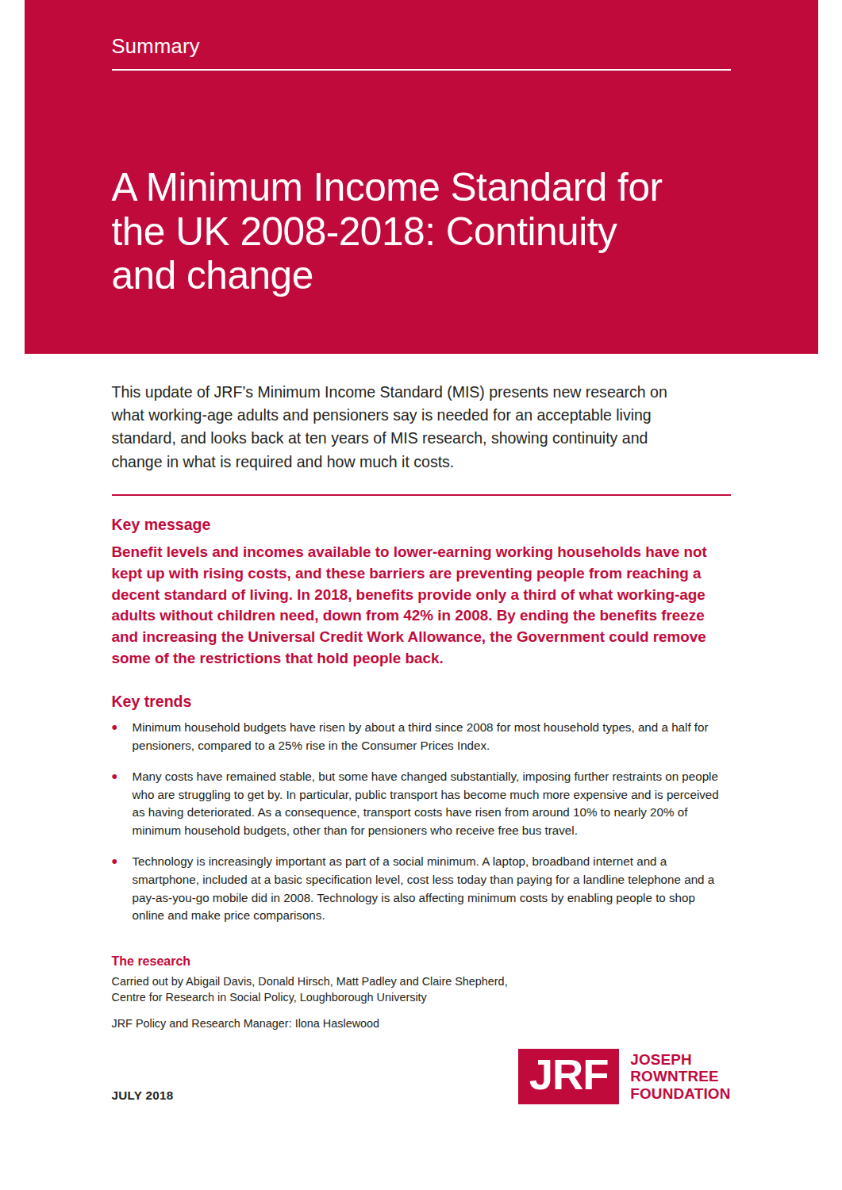Summary
A Minimum Income Standard for
the UK 2008-2018: Continuity
and change
This update of JRF’s Minimum Income Standard (MIS) presents new research on what working-age adults and pensioners say is needed for an acceptable living standard, and looks back at ten years of MIS research, showing continuity and change in what is required and how much it costs.
Key message
Benefit levels and incomes available to lower-earning working households have not kept up with rising costs, and these barriers are preventing people from reaching a decent standard of living. In 2018, benefits provide only a third of what working-age adults without children need, down from 42% in 2008. By ending the benefits freeze and increasing the Universal Credit Work Allowance, the Government could remove some of the restrictions that hold people back.
Key trends
Minimum household budgets have risen by about a third since 2008 for most household types, and a half for pensioners, compared to a 25% rise in the Consumer Prices Index.
Many costs have remained stable, but some have changed substantially, imposing further restraints on people who are struggling to get by. In particular, public transport has become much more expensive and is perceived as having deteriorated. As a consequence, transport costs have risen from around 10% to nearly 20% of minimum household budgets, other than for pensioners who receive free bus travel.
Technology is increasingly important as part of a social minimum. A laptop, broadband internet and a smartphone, included at a basic specification level, cost less today than paying for a landline telephone and a pay-as-you-go mobile did in 2008. Technology is also affecting minimum costs by enabling people to shop online and make price comparisons.
The research
Carried out by Abigail Davis, Donald Hirsch, Matt Padley and Claire Shepherd,
Centre for Research in Social Policy, Loughborough University
JRF Policy and Research Manager: Ilona Haslewood
JULY 2018
JRF
Joseph
Rowntree
Foundation